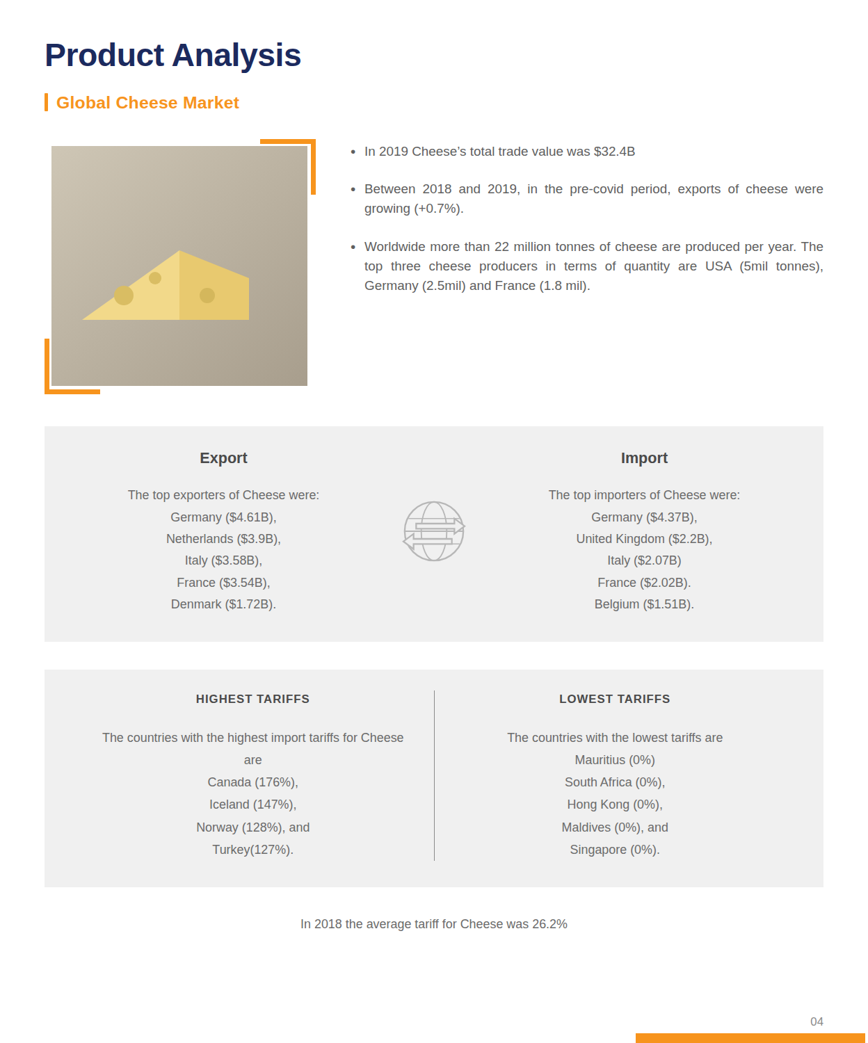Product Analysis
Global Cheese Market
In 2019 Cheese’s total trade value was $32.4B
Between 2018 and 2019, in the pre-covid period, exports of cheese were growing (+0.7%).
Worldwide more than 22 million tonnes of cheese are produced per year. The top three cheese producers in terms of quantity are USA (5mil tonnes), Germany (2.5mil) and France (1.8 mil).
Export
The top exporters of Cheese were:
Germany ($4.61B),
Netherlands ($3.9B),
Italy ($3.58B),
France ($3.54B),
Denmark ($1.72B).
Import
The top importers of Cheese were:
Germany ($4.37B),
United Kingdom ($2.2B),
Italy ($2.07B)
France ($2.02B).
Belgium ($1.51B).
HIGHEST TARIFFS
The countries with the highest import tariffs for Cheese are
Canada (176%),
Iceland (147%),
Norway (128%), and
Turkey(127%).
LOWEST TARIFFS
The countries with the lowest tariffs are
Mauritius (0%)
South Africa (0%),
Hong Kong (0%),
Maldives (0%), and
Singapore (0%).
In 2018 the average tariff for Cheese was 26.2%
04